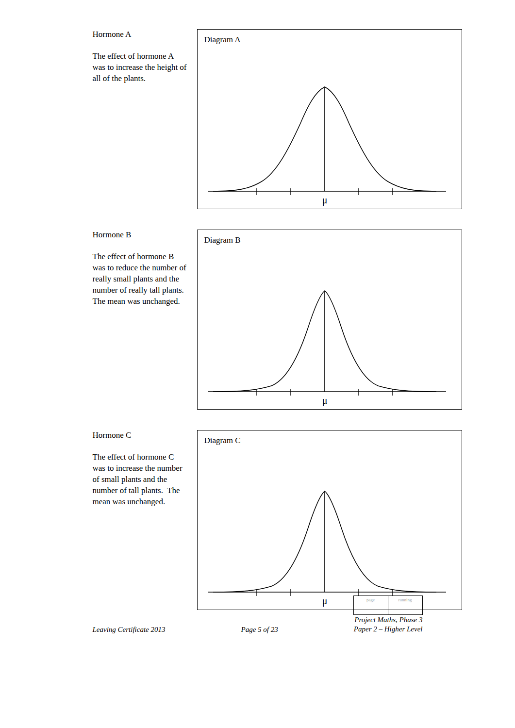Hormone A
The effect of hormone A was to increase the height of all of the plants.
Diagram A
μ
Hormone B
The effect of hormone B was to reduce the number of really small plants and the number of really tall plants. The mean was unchanged.
Diagram B
μ
Hormone C
The effect of hormone C was to increase the number of small plants and the number of tall plants. The mean was unchanged.
Diagram C
μ
| page | running |
Leaving Certificate 2013
Page 5 of 23
Project Maths, Phase 3
Paper 2 – Higher Level